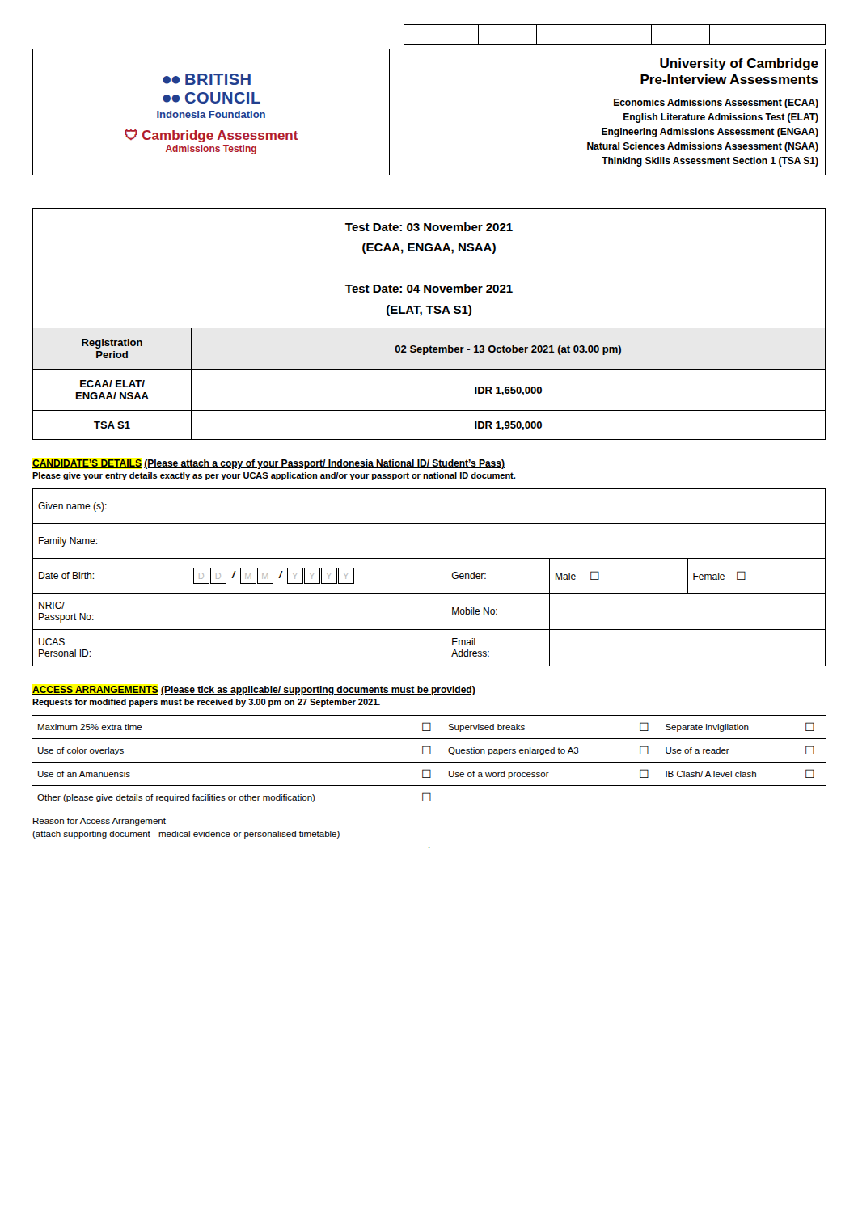| ●● BRITISH ●● COUNCIL Indonesia Foundation 🛡 Cambridge Assessment Admissions Testing | University of Cambridge Pre-Interview Assessments Economics Admissions Assessment (ECAA) English Literature Admissions Test (ELAT) Engineering Admissions Assessment (ENGAA) Natural Sciences Admissions Assessment (NSAA) Thinking Skills Assessment Section 1 (TSA S1) |
| Test Date: 03 November 2021 (ECAA, ENGAA, NSAA) Test Date: 04 November 2021 (ELAT, TSA S1) |
| Registration Period | 02 September - 13 October 2021 (at 03.00 pm) |
| ECAA/ ELAT/ ENGAA/ NSAA | IDR 1,650,000 |
| TSA S1 | IDR 1,950,000 |
CANDIDATE’S DETAILS (Please attach a copy of your Passport/ Indonesia National ID/ Student’s Pass)
Please give your entry details exactly as per your UCAS application and/or your passport or national ID document.
| Given name (s): | |
| Family Name: | |
| Date of Birth: | D D / M M / Y Y Y Y | Gender: | Male ☐ | Female ☐ |
| NRIC/ Passport No: | | Mobile No: | |
| UCAS Personal ID: | | Email Address: | |
ACCESS ARRANGEMENTS (Please tick as applicable/ supporting documents must be provided)
Requests for modified papers must be received by 3.00 pm on 27 September 2021.
| Maximum 25% extra time | ☐ | Supervised breaks | ☐ | Separate invigilation | ☐ |
| Use of color overlays | ☐ | Question papers enlarged to A3 | ☐ | Use of a reader | ☐ |
| Use of an Amanuensis | ☐ | Use of a word processor | ☐ | IB Clash/ A level clash | ☐ |
| Other (please give details of required facilities or other modification) | ☐ | | |
Reason for Access Arrangement
(attach supporting document - medical evidence or personalised timetable)
.